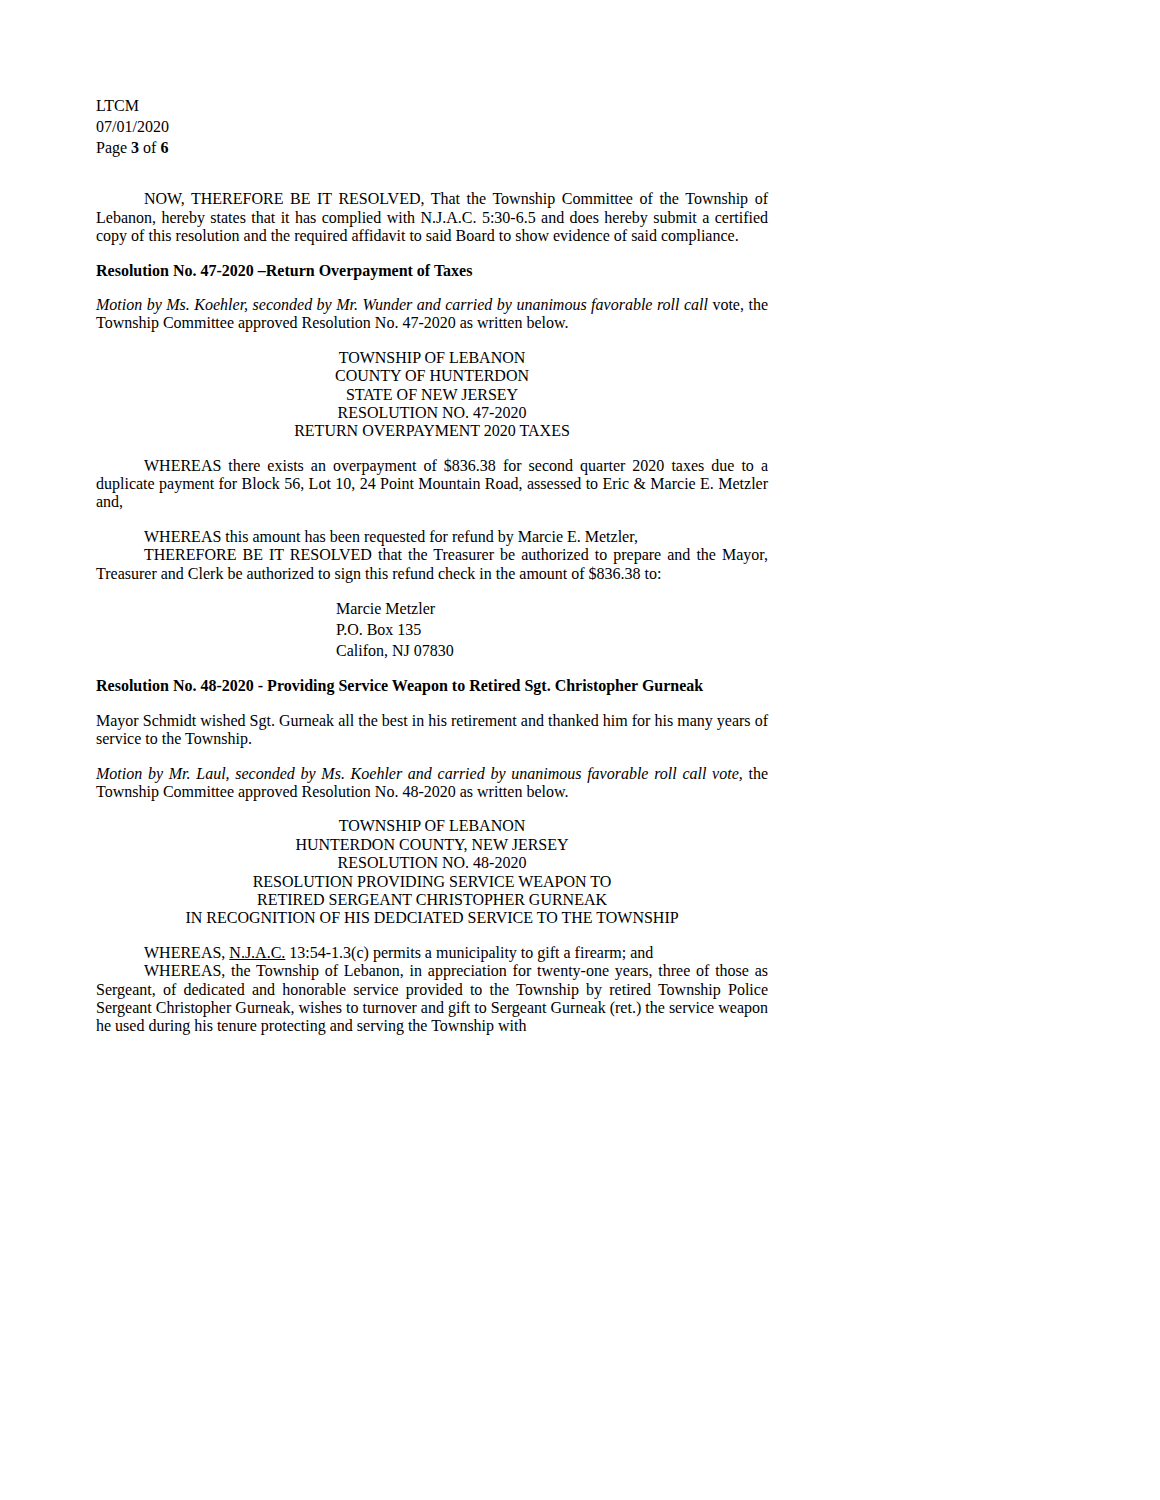LTCM
07/01/2020
Page 3 of 6
NOW, THEREFORE BE IT RESOLVED, That the Township Committee of the Township of Lebanon, hereby states that it has complied with N.J.A.C. 5:30-6.5 and does hereby submit a certified copy of this resolution and the required affidavit to said Board to show evidence of said compliance.
Resolution No. 47-2020 –Return Overpayment of Taxes
Motion by Ms. Koehler, seconded by Mr. Wunder and carried by unanimous favorable roll call vote, the Township Committee approved Resolution No. 47-2020 as written below.
TOWNSHIP OF LEBANON
COUNTY OF HUNTERDON
STATE OF NEW JERSEY
RESOLUTION NO. 47-2020
RETURN OVERPAYMENT 2020 TAXES
WHEREAS there exists an overpayment of $836.38 for second quarter 2020 taxes due to a duplicate payment for Block 56, Lot 10, 24 Point Mountain Road, assessed to Eric & Marcie E. Metzler and,
WHEREAS this amount has been requested for refund by Marcie E. Metzler,
THEREFORE BE IT RESOLVED that the Treasurer be authorized to prepare and the Mayor, Treasurer and Clerk be authorized to sign this refund check in the amount of $836.38 to:
Marcie Metzler
P.O. Box 135
Califon, NJ 07830
Resolution No. 48-2020 - Providing Service Weapon to Retired Sgt. Christopher Gurneak
Mayor Schmidt wished Sgt. Gurneak all the best in his retirement and thanked him for his many years of service to the Township.
Motion by Mr. Laul, seconded by Ms. Koehler and carried by unanimous favorable roll call vote, the Township Committee approved Resolution No. 48-2020 as written below.
TOWNSHIP OF LEBANON
HUNTERDON COUNTY, NEW JERSEY
RESOLUTION NO. 48-2020
RESOLUTION PROVIDING SERVICE WEAPON TO
RETIRED SERGEANT CHRISTOPHER GURNEAK
IN RECOGNITION OF HIS DEDCIATED SERVICE TO THE TOWNSHIP
WHEREAS, N.J.A.C. 13:54-1.3(c) permits a municipality to gift a firearm; and
WHEREAS, the Township of Lebanon, in appreciation for twenty-one years, three of those as Sergeant, of dedicated and honorable service provided to the Township by retired Township Police Sergeant Christopher Gurneak, wishes to turnover and gift to Sergeant Gurneak (ret.) the service weapon he used during his tenure protecting and serving the Township with